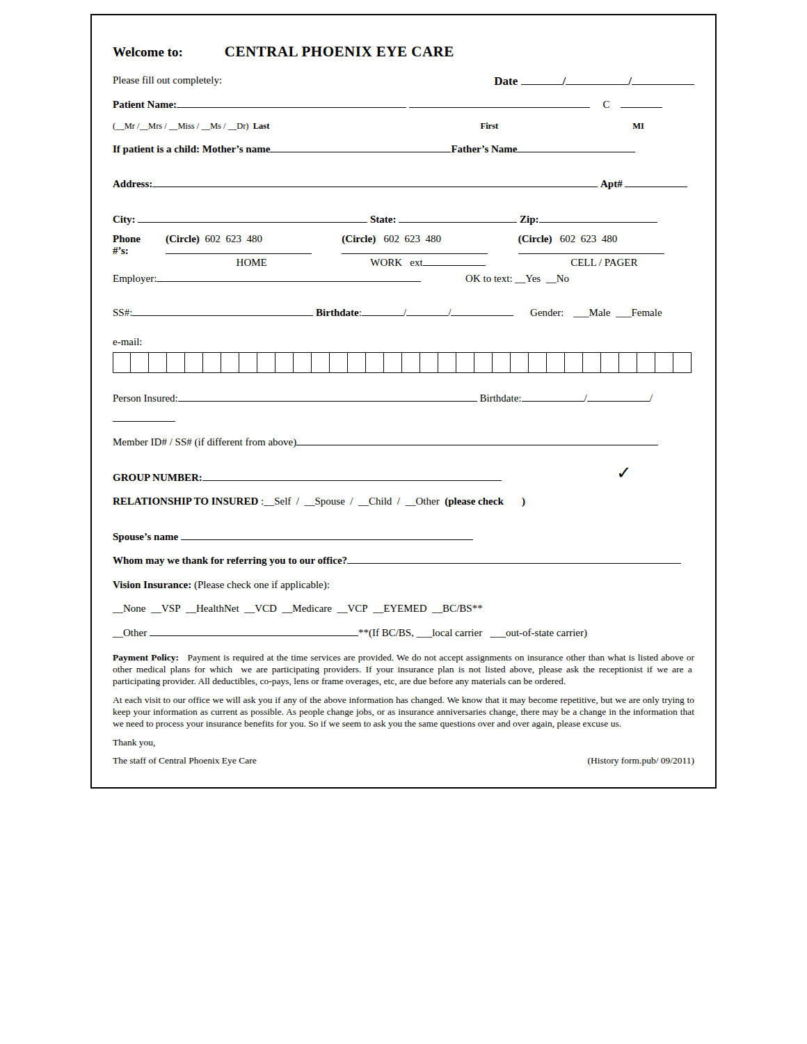Welcome to: CENTRAL PHOENIX EYE CARE
Please fill out completely: Date / /
Patient Name: C
(__Mr /__Mrs / __Miss / __Ms / __Dr) Last First MI
If patient is a child: Mother’s name Father’s Name
Address: Apt#
City: State: Zip:
| Phone | (Circle) 602 623 480 | (Circle) 602 623 480 | (Circle) 602 623 480 |
| #’s: | | | |
| | HOME | WORK ext | CELL / PAGER |
Employer: OK to text: __Yes __No
SS#: Birthdate: / / Gender: ___Male ___Female
e-mail:
Person Insured: Birthdate: / /
Member ID# / SS# (if different from above)
GROUP NUMBER: ✓
RELATIONSHIP TO INSURED :__Self / __Spouse / __Child / __Other (please check )
Spouse’s name
Whom may we thank for referring you to our office?
Vision Insurance: (Please check one if applicable):
__None __VSP __HealthNet __VCD __Medicare __VCP __EYEMED __BC/BS**
__Other **(If BC/BS, ___local carrier ___out-of-state carrier)
Payment Policy: Payment is required at the time services are provided. We do not accept assignments on insurance other than what is listed above or other medical plans for which we are participating providers. If your insurance plan is not listed above, please ask the receptionist if we are a participating provider. All deductibles, co-pays, lens or frame overages, etc, are due before any materials can be ordered.
At each visit to our office we will ask you if any of the above information has changed. We know that it may become repetitive, but we are only trying to keep your information as current as possible. As people change jobs, or as insurance anniversaries change, there may be a change in the information that we need to process your insurance benefits for you. So if we seem to ask you the same questions over and over again, please excuse us.
Thank you,
The staff of Central Phoenix Eye Care (History form.pub/ 09/2011)